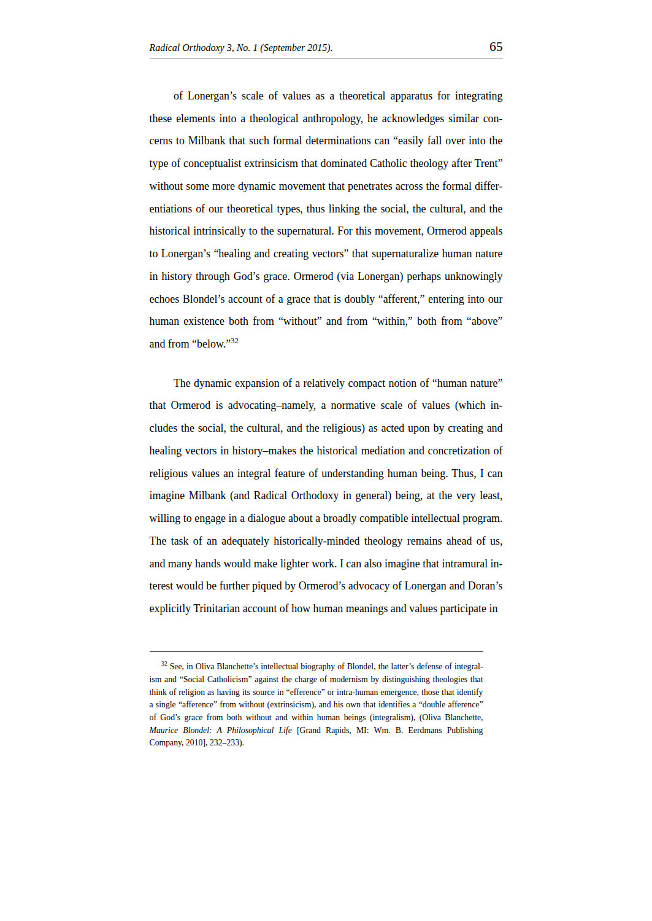Radical Orthodoxy 3, No. 1 (September 2015). 65
of Lonergan’s scale of values as a theoretical apparatus for integrating these elements into a theological anthropology, he acknowledges similar concerns to Milbank that such formal determinations can “easily fall over into the type of conceptualist extrinsicism that dominated Catholic theology after Trent” without some more dynamic movement that penetrates across the formal differentiations of our theoretical types, thus linking the social, the cultural, and the historical intrinsically to the supernatural. For this movement, Ormerod appeals to Lonergan’s “healing and creating vectors” that supernaturalize human nature in history through God’s grace. Ormerod (via Lonergan) perhaps unknowingly echoes Blondel’s account of a grace that is doubly “afferent,” entering into our human existence both from “without” and from “within,” both from “above” and from “below.”32
The dynamic expansion of a relatively compact notion of “human nature” that Ormerod is advocating–namely, a normative scale of values (which includes the social, the cultural, and the religious) as acted upon by creating and healing vectors in history–makes the historical mediation and concretization of religious values an integral feature of understanding human being. Thus, I can imagine Milbank (and Radical Orthodoxy in general) being, at the very least, willing to engage in a dialogue about a broadly compatible intellectual program. The task of an adequately historically-minded theology remains ahead of us, and many hands would make lighter work. I can also imagine that intramural interest would be further piqued by Ormerod’s advocacy of Lonergan and Doran’s explicitly Trinitarian account of how human meanings and values participate in
32 See, in Oliva Blanchette’s intellectual biography of Blondel, the latter’s defense of integralism and “Social Catholicism” against the charge of modernism by distinguishing theologies that think of religion as having its source in “efference” or intra-human emergence, those that identify a single “afference” from without (extrinsicism), and his own that identifies a “double afference” of God’s grace from both without and within human beings (integralism), (Oliva Blanchette, Maurice Blondel: A Philosophical Life [Grand Rapids, MI: Wm. B. Eerdmans Publishing Company, 2010], 232–233).